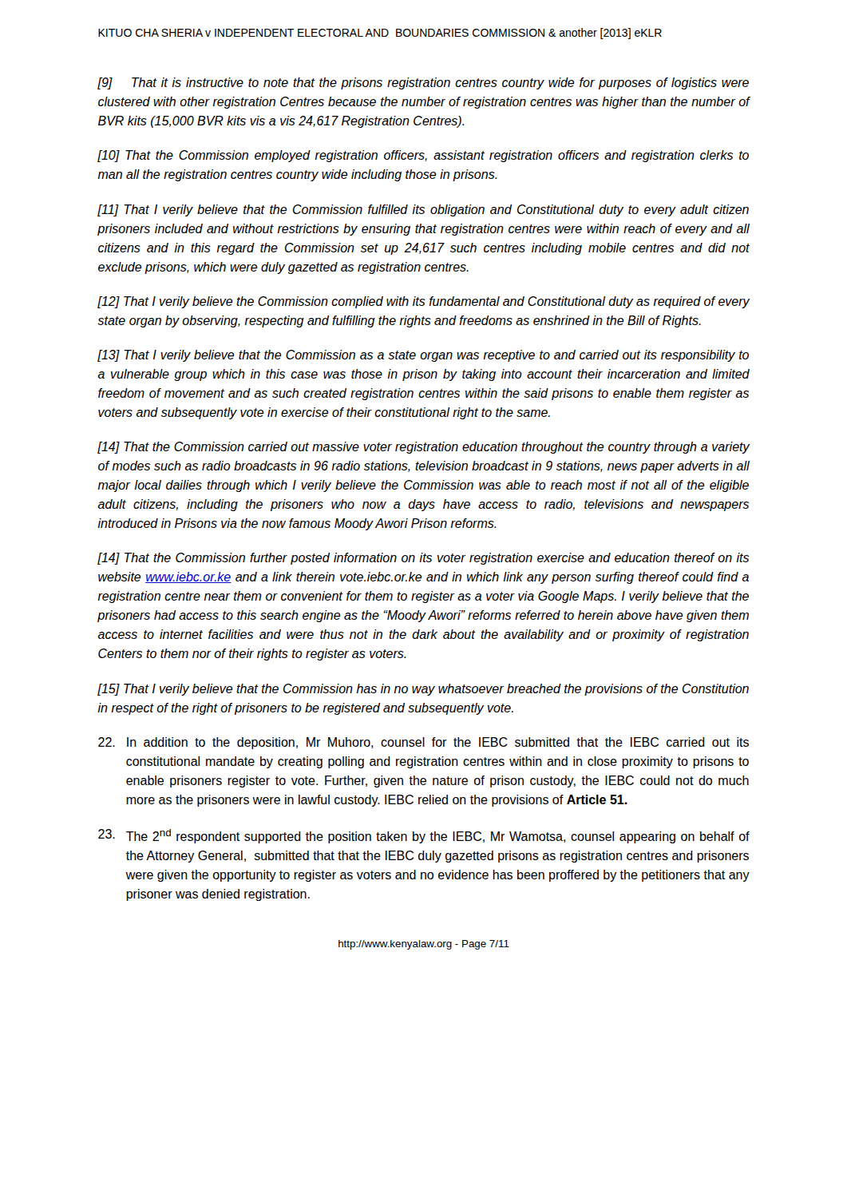KITUO CHA SHERIA v INDEPENDENT ELECTORAL AND BOUNDARIES COMMISSION & another [2013] eKLR
[9] That it is instructive to note that the prisons registration centres country wide for purposes of logistics were clustered with other registration Centres because the number of registration centres was higher than the number of BVR kits (15,000 BVR kits vis a vis 24,617 Registration Centres).
[10] That the Commission employed registration officers, assistant registration officers and registration clerks to man all the registration centres country wide including those in prisons.
[11] That I verily believe that the Commission fulfilled its obligation and Constitutional duty to every adult citizen prisoners included and without restrictions by ensuring that registration centres were within reach of every and all citizens and in this regard the Commission set up 24,617 such centres including mobile centres and did not exclude prisons, which were duly gazetted as registration centres.
[12] That I verily believe the Commission complied with its fundamental and Constitutional duty as required of every state organ by observing, respecting and fulfilling the rights and freedoms as enshrined in the Bill of Rights.
[13] That I verily believe that the Commission as a state organ was receptive to and carried out its responsibility to a vulnerable group which in this case was those in prison by taking into account their incarceration and limited freedom of movement and as such created registration centres within the said prisons to enable them register as voters and subsequently vote in exercise of their constitutional right to the same.
[14] That the Commission carried out massive voter registration education throughout the country through a variety of modes such as radio broadcasts in 96 radio stations, television broadcast in 9 stations, news paper adverts in all major local dailies through which I verily believe the Commission was able to reach most if not all of the eligible adult citizens, including the prisoners who now a days have access to radio, televisions and newspapers introduced in Prisons via the now famous Moody Awori Prison reforms.
[14] That the Commission further posted information on its voter registration exercise and education thereof on its website www.iebc.or.ke and a link therein vote.iebc.or.ke and in which link any person surfing thereof could find a registration centre near them or convenient for them to register as a voter via Google Maps. I verily believe that the prisoners had access to this search engine as the “Moody Awori” reforms referred to herein above have given them access to internet facilities and were thus not in the dark about the availability and or proximity of registration Centers to them nor of their rights to register as voters.
[15] That I verily believe that the Commission has in no way whatsoever breached the provisions of the Constitution in respect of the right of prisoners to be registered and subsequently vote.
22. In addition to the deposition, Mr Muhoro, counsel for the IEBC submitted that the IEBC carried out its constitutional mandate by creating polling and registration centres within and in close proximity to prisons to enable prisoners register to vote. Further, given the nature of prison custody, the IEBC could not do much more as the prisoners were in lawful custody. IEBC relied on the provisions of Article 51.
23. The 2nd respondent supported the position taken by the IEBC, Mr Wamotsa, counsel appearing on behalf of the Attorney General, submitted that that the IEBC duly gazetted prisons as registration centres and prisoners were given the opportunity to register as voters and no evidence has been proffered by the petitioners that any prisoner was denied registration.
http://www.kenyalaw.org - Page 7/11